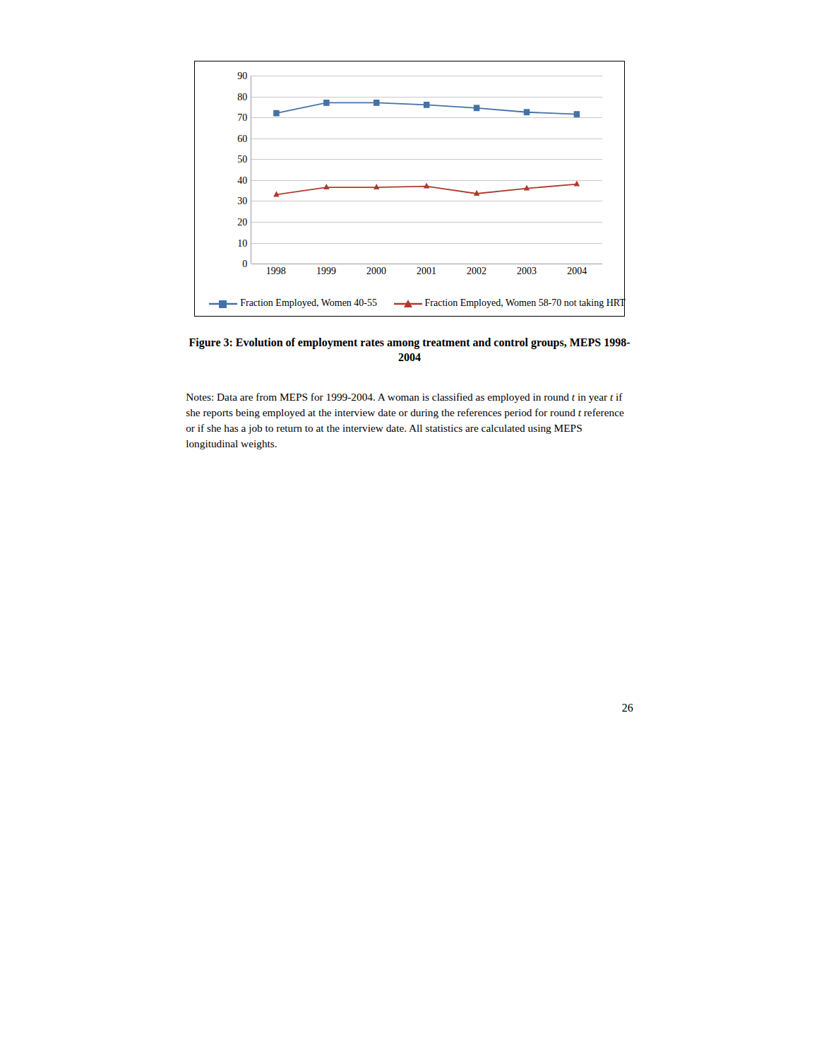90
80
70
60
50
40
30
20
10
0
1998 1999 2000 2001 2002 2003 2004
Fraction Employed, Women 40-55 Fraction Employed, Women 58-70 not taking HRT
Figure 3: Evolution of employment rates among treatment and control groups, MEPS 1998-2004
Notes: Data are from MEPS for 1999-2004. A woman is classified as employed in round t in year t if she reports being employed at the interview date or during the references period for round t reference or if she has a job to return to at the interview date. All statistics are calculated using MEPS longitudinal weights.
26